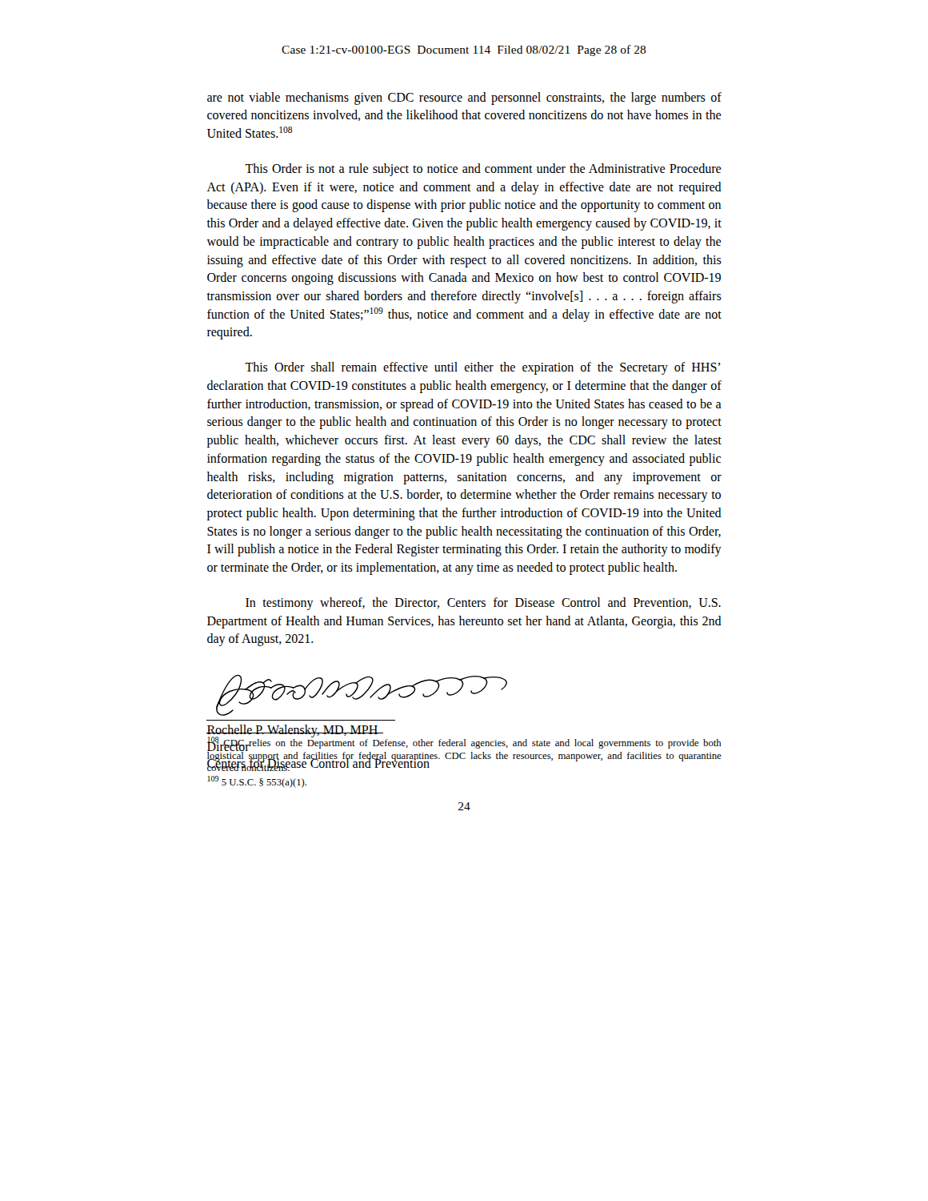Case 1:21-cv-00100-EGS Document 114 Filed 08/02/21 Page 28 of 28
are not viable mechanisms given CDC resource and personnel constraints, the large numbers of covered noncitizens involved, and the likelihood that covered noncitizens do not have homes in the United States.108
This Order is not a rule subject to notice and comment under the Administrative Procedure Act (APA). Even if it were, notice and comment and a delay in effective date are not required because there is good cause to dispense with prior public notice and the opportunity to comment on this Order and a delayed effective date. Given the public health emergency caused by COVID-19, it would be impracticable and contrary to public health practices and the public interest to delay the issuing and effective date of this Order with respect to all covered noncitizens. In addition, this Order concerns ongoing discussions with Canada and Mexico on how best to control COVID-19 transmission over our shared borders and therefore directly “involve[s] . . . a . . . foreign affairs function of the United States;”109 thus, notice and comment and a delay in effective date are not required.
This Order shall remain effective until either the expiration of the Secretary of HHS’ declaration that COVID-19 constitutes a public health emergency, or I determine that the danger of further introduction, transmission, or spread of COVID-19 into the United States has ceased to be a serious danger to the public health and continuation of this Order is no longer necessary to protect public health, whichever occurs first. At least every 60 days, the CDC shall review the latest information regarding the status of the COVID-19 public health emergency and associated public health risks, including migration patterns, sanitation concerns, and any improvement or deterioration of conditions at the U.S. border, to determine whether the Order remains necessary to protect public health. Upon determining that the further introduction of COVID-19 into the United States is no longer a serious danger to the public health necessitating the continuation of this Order, I will publish a notice in the Federal Register terminating this Order. I retain the authority to modify or terminate the Order, or its implementation, at any time as needed to protect public health.
In testimony whereof, the Director, Centers for Disease Control and Prevention, U.S. Department of Health and Human Services, has hereunto set her hand at Atlanta, Georgia, this 2nd day of August, 2021.
Rochelle P. Walensky, MD, MPH
Director
Centers for Disease Control and Prevention
108 CDC relies on the Department of Defense, other federal agencies, and state and local governments to provide both logistical support and facilities for federal quarantines. CDC lacks the resources, manpower, and facilities to quarantine covered noncitizens.
109 5 U.S.C. § 553(a)(1).
24